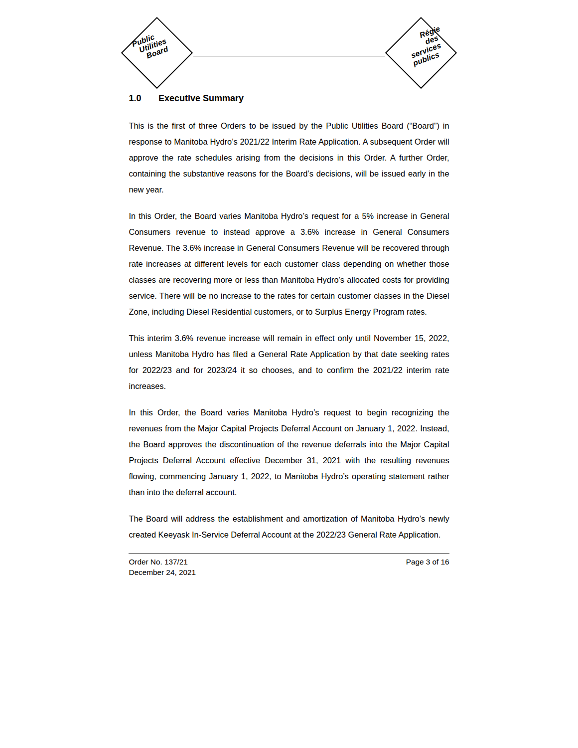Public Utilities Board
Régie des services publics
1.0 Executive Summary
This is the first of three Orders to be issued by the Public Utilities Board (“Board”) in response to Manitoba Hydro’s 2021/22 Interim Rate Application. A subsequent Order will approve the rate schedules arising from the decisions in this Order. A further Order, containing the substantive reasons for the Board’s decisions, will be issued early in the new year.
In this Order, the Board varies Manitoba Hydro’s request for a 5% increase in General Consumers revenue to instead approve a 3.6% increase in General Consumers Revenue. The 3.6% increase in General Consumers Revenue will be recovered through rate increases at different levels for each customer class depending on whether those classes are recovering more or less than Manitoba Hydro’s allocated costs for providing service. There will be no increase to the rates for certain customer classes in the Diesel Zone, including Diesel Residential customers, or to Surplus Energy Program rates.
This interim 3.6% revenue increase will remain in effect only until November 15, 2022, unless Manitoba Hydro has filed a General Rate Application by that date seeking rates for 2022/23 and for 2023/24 it so chooses, and to confirm the 2021/22 interim rate increases.
In this Order, the Board varies Manitoba Hydro’s request to begin recognizing the revenues from the Major Capital Projects Deferral Account on January 1, 2022. Instead, the Board approves the discontinuation of the revenue deferrals into the Major Capital Projects Deferral Account effective December 31, 2021 with the resulting revenues flowing, commencing January 1, 2022, to Manitoba Hydro’s operating statement rather than into the deferral account.
The Board will address the establishment and amortization of Manitoba Hydro’s newly created Keeyask In-Service Deferral Account at the 2022/23 General Rate Application.
Order No. 137/21
December 24, 2021
Page 3 of 16